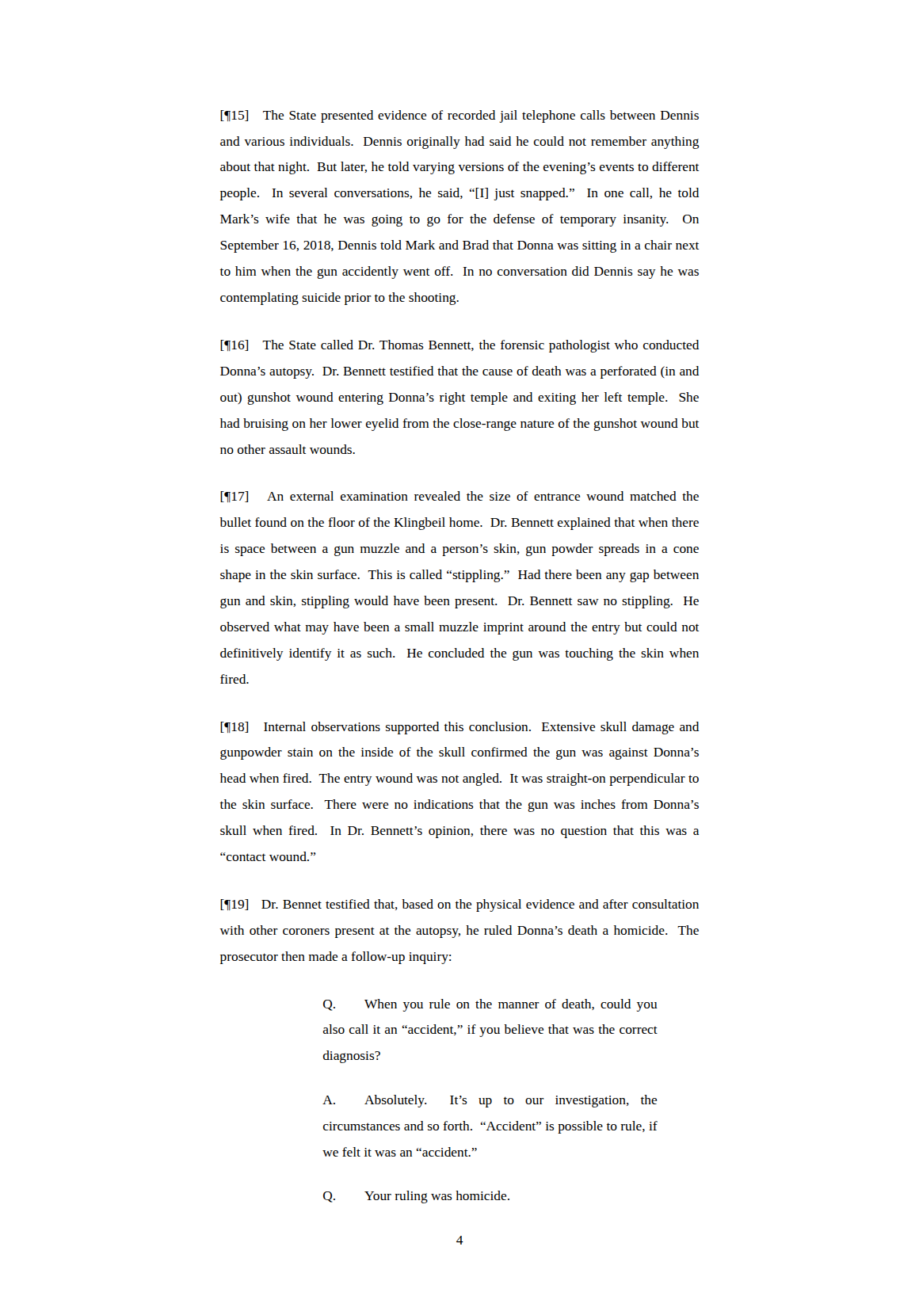[¶15] The State presented evidence of recorded jail telephone calls between Dennis and various individuals. Dennis originally had said he could not remember anything about that night. But later, he told varying versions of the evening’s events to different people. In several conversations, he said, “[I] just snapped.” In one call, he told Mark’s wife that he was going to go for the defense of temporary insanity. On September 16, 2018, Dennis told Mark and Brad that Donna was sitting in a chair next to him when the gun accidently went off. In no conversation did Dennis say he was contemplating suicide prior to the shooting.
[¶16] The State called Dr. Thomas Bennett, the forensic pathologist who conducted Donna’s autopsy. Dr. Bennett testified that the cause of death was a perforated (in and out) gunshot wound entering Donna’s right temple and exiting her left temple. She had bruising on her lower eyelid from the close-range nature of the gunshot wound but no other assault wounds.
[¶17] An external examination revealed the size of entrance wound matched the bullet found on the floor of the Klingbeil home. Dr. Bennett explained that when there is space between a gun muzzle and a person’s skin, gun powder spreads in a cone shape in the skin surface. This is called “stippling.” Had there been any gap between gun and skin, stippling would have been present. Dr. Bennett saw no stippling. He observed what may have been a small muzzle imprint around the entry but could not definitively identify it as such. He concluded the gun was touching the skin when fired.
[¶18] Internal observations supported this conclusion. Extensive skull damage and gunpowder stain on the inside of the skull confirmed the gun was against Donna’s head when fired. The entry wound was not angled. It was straight-on perpendicular to the skin surface. There were no indications that the gun was inches from Donna’s skull when fired. In Dr. Bennett’s opinion, there was no question that this was a “contact wound.”
[¶19] Dr. Bennet testified that, based on the physical evidence and after consultation with other coroners present at the autopsy, he ruled Donna’s death a homicide. The prosecutor then made a follow-up inquiry:
Q. When you rule on the manner of death, could you also call it an “accident,” if you believe that was the correct diagnosis?
A. Absolutely. It’s up to our investigation, the circumstances and so forth. “Accident” is possible to rule, if we felt it was an “accident.”
Q. Your ruling was homicide.
4